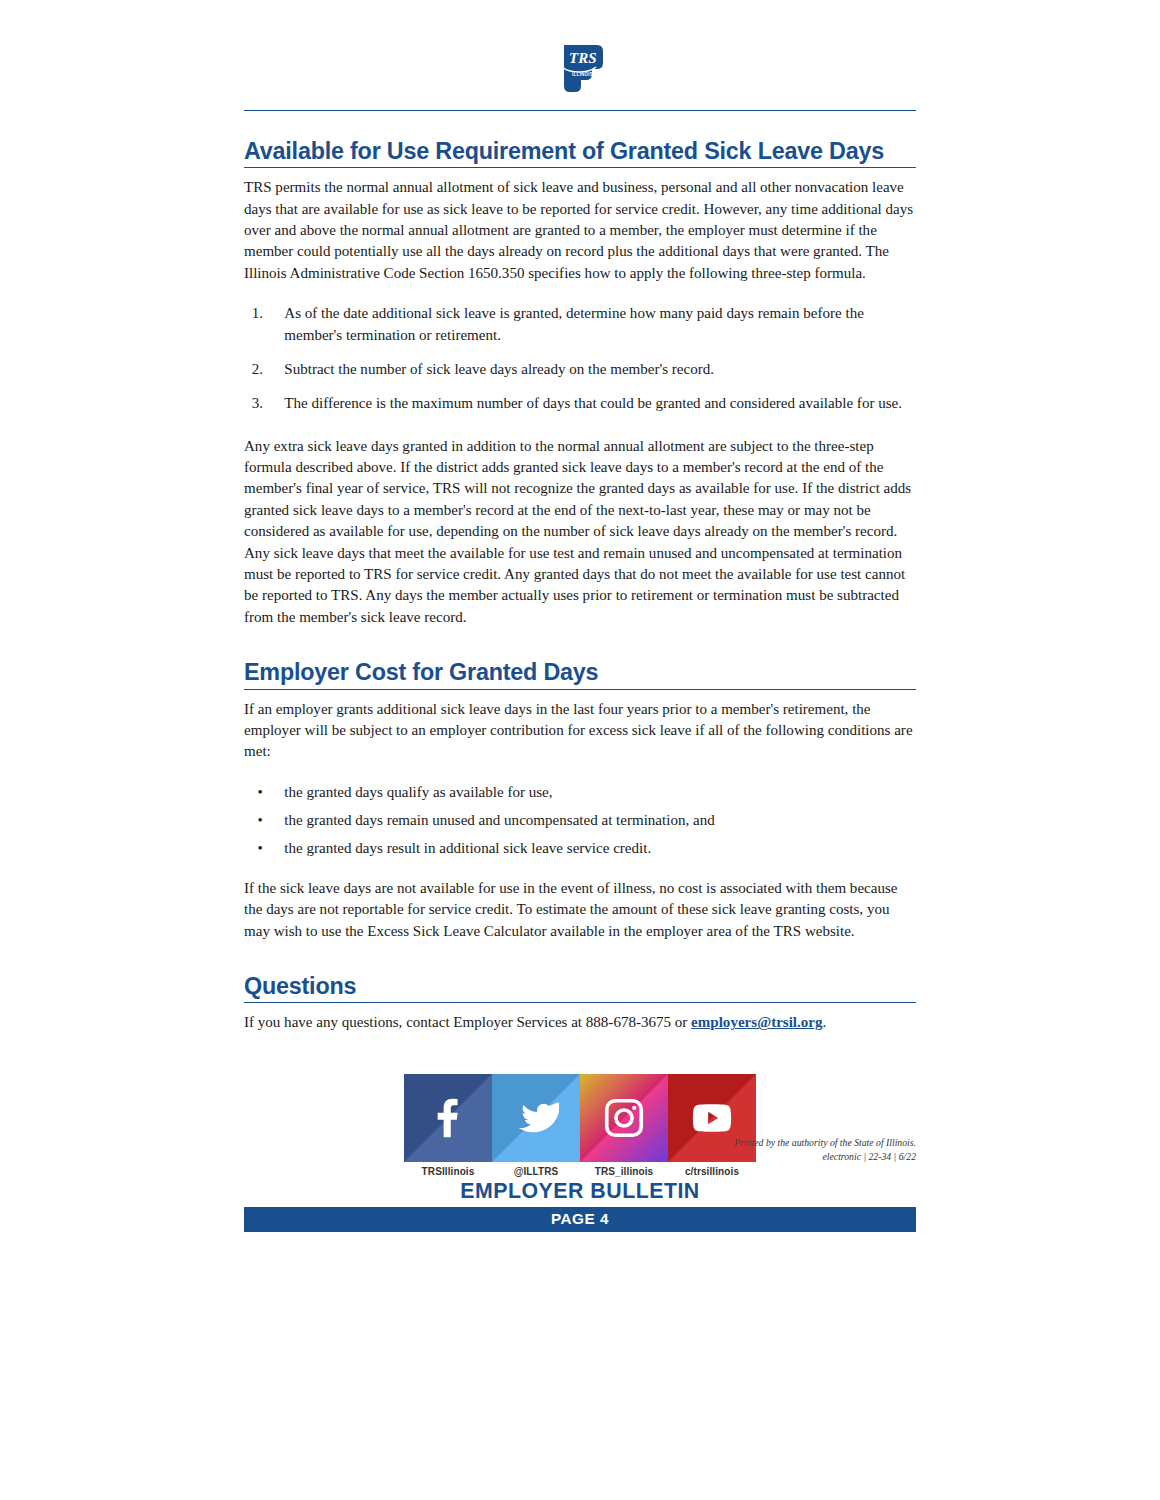TRS ILLINOIS
Available for Use Requirement of Granted Sick Leave Days
TRS permits the normal annual allotment of sick leave and business, personal and all other nonvacation leave days that are available for use as sick leave to be reported for service credit. However, any time additional days over and above the normal annual allotment are granted to a member, the employer must determine if the member could potentially use all the days already on record plus the additional days that were granted. The Illinois Administrative Code Section 1650.350 specifies how to apply the following three-step formula.
As of the date additional sick leave is granted, determine how many paid days remain before the member's termination or retirement.
Subtract the number of sick leave days already on the member's record.
The difference is the maximum number of days that could be granted and considered available for use.
Any extra sick leave days granted in addition to the normal annual allotment are subject to the three-step formula described above. If the district adds granted sick leave days to a member's record at the end of the member's final year of service, TRS will not recognize the granted days as available for use. If the district adds granted sick leave days to a member's record at the end of the next-to-last year, these may or may not be considered as available for use, depending on the number of sick leave days already on the member's record. Any sick leave days that meet the available for use test and remain unused and uncompensated at termination must be reported to TRS for service credit. Any granted days that do not meet the available for use test cannot be reported to TRS. Any days the member actually uses prior to retirement or termination must be subtracted from the member's sick leave record.
Employer Cost for Granted Days
If an employer grants additional sick leave days in the last four years prior to a member's retirement, the employer will be subject to an employer contribution for excess sick leave if all of the following conditions are met:
the granted days qualify as available for use,
the granted days remain unused and uncompensated at termination, and
the granted days result in additional sick leave service credit.
If the sick leave days are not available for use in the event of illness, no cost is associated with them because the days are not reportable for service credit. To estimate the amount of these sick leave granting costs, you may wish to use the Excess Sick Leave Calculator available in the employer area of the TRS website.
Questions
If you have any questions, contact Employer Services at 888-678-3675 or employers@trsil.org.
TRSIllinois
@ILLTRS
TRS_illinois
c/trsillinois
Printed by the authority of the State of Illinois.
electronic | 22-34 | 6/22
EMPLOYER BULLETIN
PAGE 4